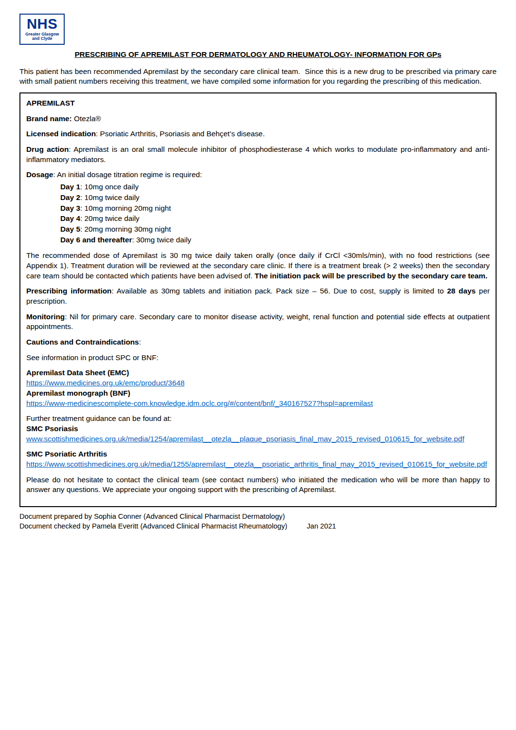NHS Greater Glasgow
and Clyde
PRESCRIBING OF APREMILAST FOR DERMATOLOGY AND RHEUMATOLOGY- INFORMATION FOR GPs
This patient has been recommended Apremilast by the secondary care clinical team. Since this is a new drug to be prescribed via primary care with small patient numbers receiving this treatment, we have compiled some information for you regarding the prescribing of this medication.
APREMILAST
Brand name: Otezla®
Licensed indication: Psoriatic Arthritis, Psoriasis and Behçet’s disease.
Drug action: Apremilast is an oral small molecule inhibitor of phosphodiesterase 4 which works to modulate pro-inflammatory and anti-inflammatory mediators.
Dosage: An initial dosage titration regime is required:
Day 1: 10mg once daily
Day 2: 10mg twice daily
Day 3: 10mg morning 20mg night
Day 4: 20mg twice daily
Day 5: 20mg morning 30mg night
Day 6 and thereafter: 30mg twice daily
The recommended dose of Apremilast is 30 mg twice daily taken orally (once daily if CrCl <30mls/min), with no food restrictions (see Appendix 1). Treatment duration will be reviewed at the secondary care clinic. If there is a treatment break (> 2 weeks) then the secondary care team should be contacted which patients have been advised of. The initiation pack will be prescribed by the secondary care team.
Prescribing information: Available as 30mg tablets and initiation pack. Pack size – 56. Due to cost, supply is limited to 28 days per prescription.
Monitoring: Nil for primary care. Secondary care to monitor disease activity, weight, renal function and potential side effects at outpatient appointments.
Cautions and Contraindications:
See information in product SPC or BNF:
Apremilast Data Sheet (EMC)
https://www.medicines.org.uk/emc/product/3648
Apremilast monograph (BNF)
https://www-medicinescomplete-com.knowledge.idm.oclc.org/#/content/bnf/_340167527?hspl=apremilast
Further treatment guidance can be found at:
SMC Psoriasis
www.scottishmedicines.org.uk/media/1254/apremilast__otezla__plaque_psoriasis_final_may_2015_revised_010615_for_website.pdf
SMC Psoriatic Arthritis
https://www.scottishmedicines.org.uk/media/1255/apremilast__otezla__psoriatic_arthritis_final_may_2015_revised_010615_for_website.pdf
Please do not hesitate to contact the clinical team (see contact numbers) who initiated the medication who will be more than happy to answer any questions. We appreciate your ongoing support with the prescribing of Apremilast.
Document prepared by Sophia Conner (Advanced Clinical Pharmacist Dermatology)
Document checked by Pamela Everitt (Advanced Clinical Pharmacist Rheumatology)Jan 2021